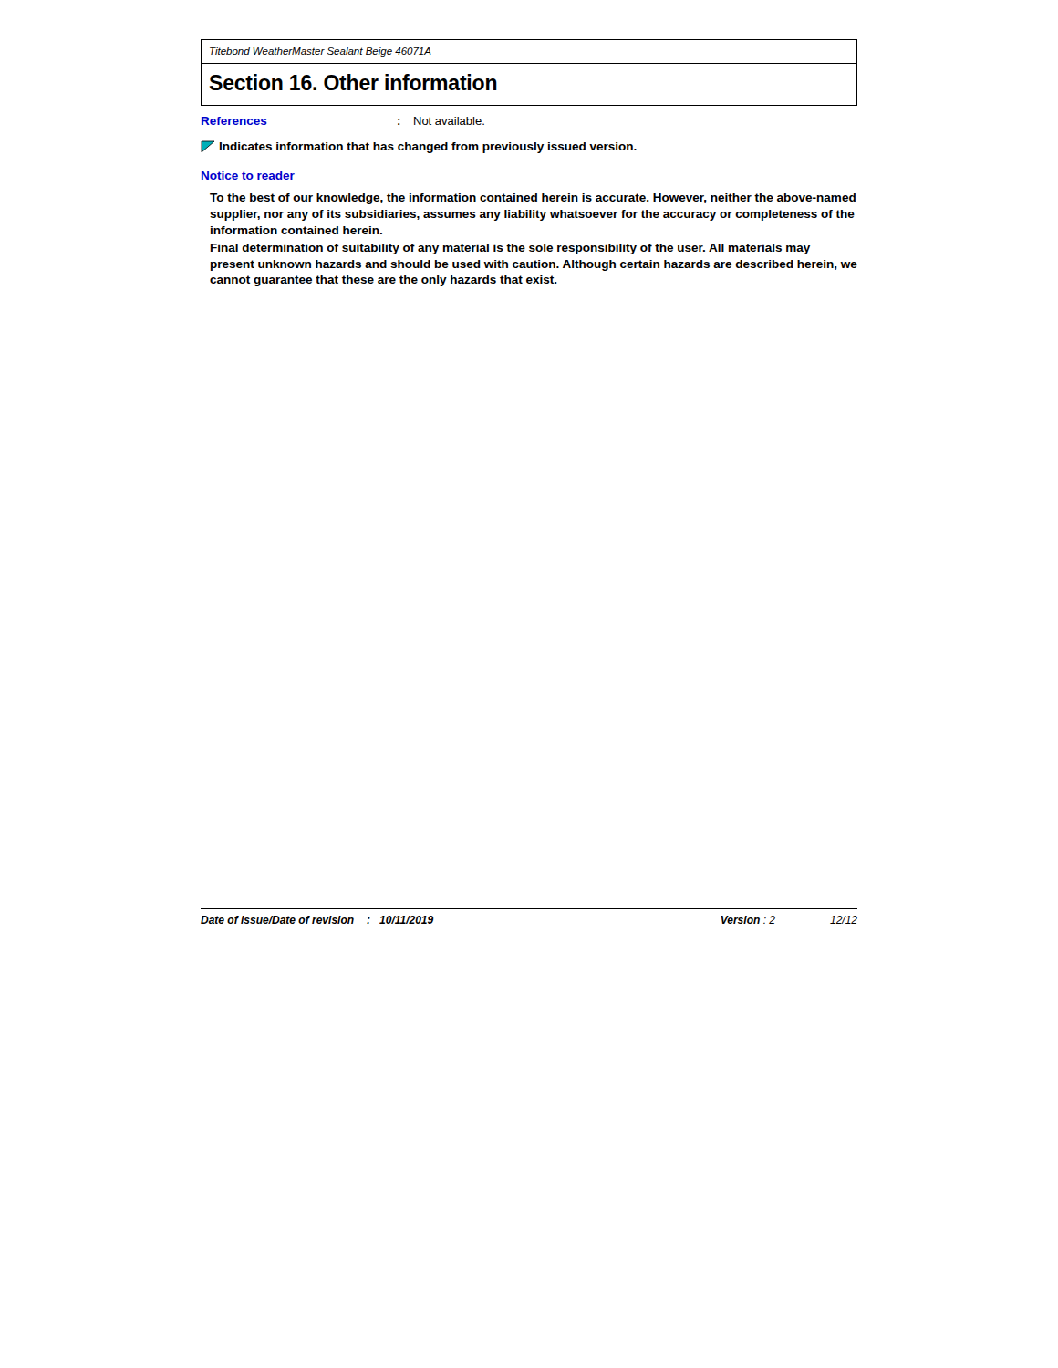Titebond WeatherMaster Sealant Beige 46071A
Section 16. Other information
References
:
Not available.
Indicates information that has changed from previously issued version.
Notice to reader
To the best of our knowledge, the information contained herein is accurate. However, neither the above-named supplier, nor any of its subsidiaries, assumes any liability whatsoever for the accuracy or completeness of the information contained herein.
Final determination of suitability of any material is the sole responsibility of the user. All materials may present unknown hazards and should be used with caution. Although certain hazards are described herein, we cannot guarantee that these are the only hazards that exist.
Date of issue/Date of revision : 10/11/2019 Version : 2 12/12